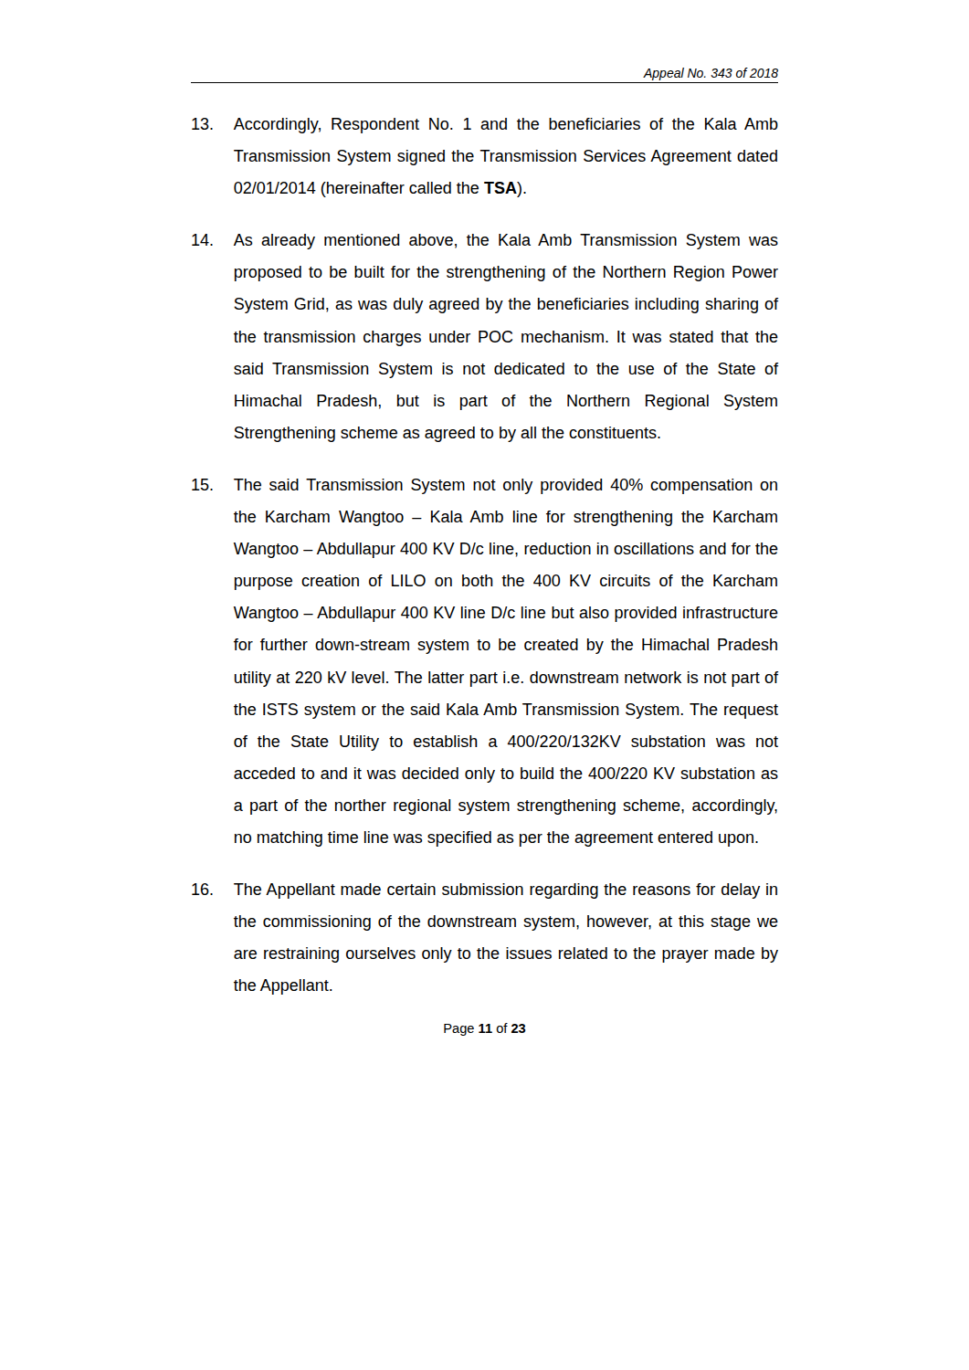Appeal No. 343 of 2018
13.
Accordingly, Respondent No. 1 and the beneficiaries of the Kala Amb Transmission System signed the Transmission Services Agreement dated 02/01/2014 (hereinafter called the TSA).
14.
As already mentioned above, the Kala Amb Transmission System was proposed to be built for the strengthening of the Northern Region Power System Grid, as was duly agreed by the beneficiaries including sharing of the transmission charges under POC mechanism. It was stated that the said Transmission System is not dedicated to the use of the State of Himachal Pradesh, but is part of the Northern Regional System Strengthening scheme as agreed to by all the constituents.
15.
The said Transmission System not only provided 40% compensation on the Karcham Wangtoo – Kala Amb line for strengthening the Karcham Wangtoo – Abdullapur 400 KV D/c line, reduction in oscillations and for the purpose creation of LILO on both the 400 KV circuits of the Karcham Wangtoo – Abdullapur 400 KV line D/c line but also provided infrastructure for further down-stream system to be created by the Himachal Pradesh utility at 220 kV level. The latter part i.e. downstream network is not part of the ISTS system or the said Kala Amb Transmission System. The request of the State Utility to establish a 400/220/132KV substation was not acceded to and it was decided only to build the 400/220 KV substation as a part of the norther regional system strengthening scheme, accordingly, no matching time line was specified as per the agreement entered upon.
16.
The Appellant made certain submission regarding the reasons for delay in the commissioning of the downstream system, however, at this stage we are restraining ourselves only to the issues related to the prayer made by the Appellant.
Page 11 of 23